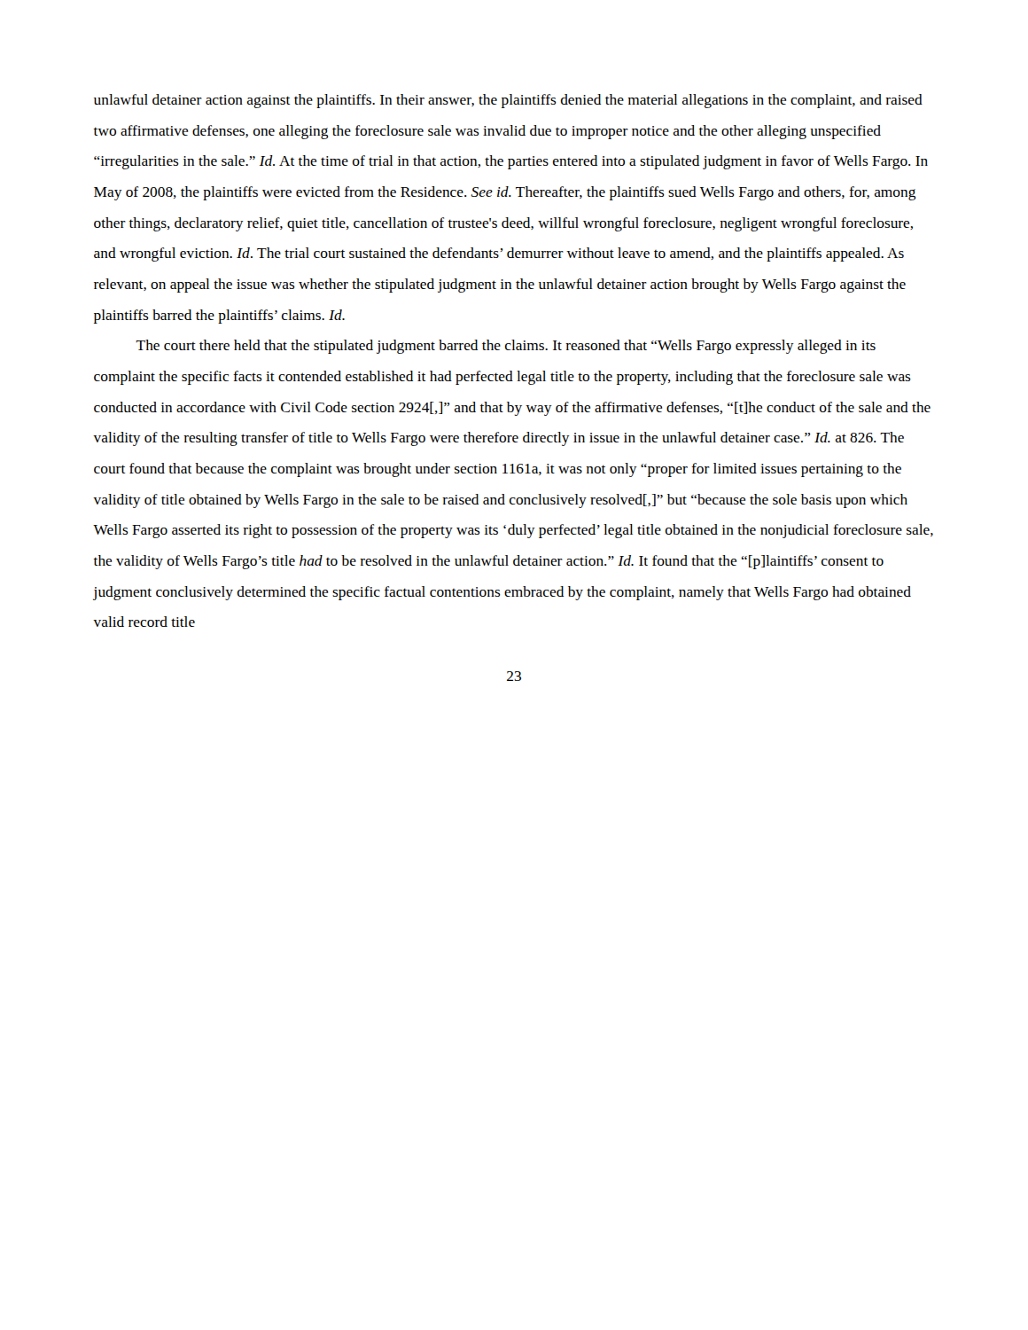unlawful detainer action against the plaintiffs. In their answer, the plaintiffs denied the material allegations in the complaint, and raised two affirmative defenses, one alleging the foreclosure sale was invalid due to improper notice and the other alleging unspecified “irregularities in the sale.” Id. At the time of trial in that action, the parties entered into a stipulated judgment in favor of Wells Fargo. In May of 2008, the plaintiffs were evicted from the Residence. See id. Thereafter, the plaintiffs sued Wells Fargo and others, for, among other things, declaratory relief, quiet title, cancellation of trustee's deed, willful wrongful foreclosure, negligent wrongful foreclosure, and wrongful eviction. Id. The trial court sustained the defendants’ demurrer without leave to amend, and the plaintiffs appealed. As relevant, on appeal the issue was whether the stipulated judgment in the unlawful detainer action brought by Wells Fargo against the plaintiffs barred the plaintiffs’ claims. Id.
The court there held that the stipulated judgment barred the claims. It reasoned that “Wells Fargo expressly alleged in its complaint the specific facts it contended established it had perfected legal title to the property, including that the foreclosure sale was conducted in accordance with Civil Code section 2924[,]” and that by way of the affirmative defenses, “[t]he conduct of the sale and the validity of the resulting transfer of title to Wells Fargo were therefore directly in issue in the unlawful detainer case.” Id. at 826. The court found that because the complaint was brought under section 1161a, it was not only “proper for limited issues pertaining to the validity of title obtained by Wells Fargo in the sale to be raised and conclusively resolved[,]” but “because the sole basis upon which Wells Fargo asserted its right to possession of the property was its ‘duly perfected’ legal title obtained in the nonjudicial foreclosure sale, the validity of Wells Fargo’s title had to be resolved in the unlawful detainer action.” Id. It found that the “[p]laintiffs’ consent to judgment conclusively determined the specific factual contentions embraced by the complaint, namely that Wells Fargo had obtained valid record title
23